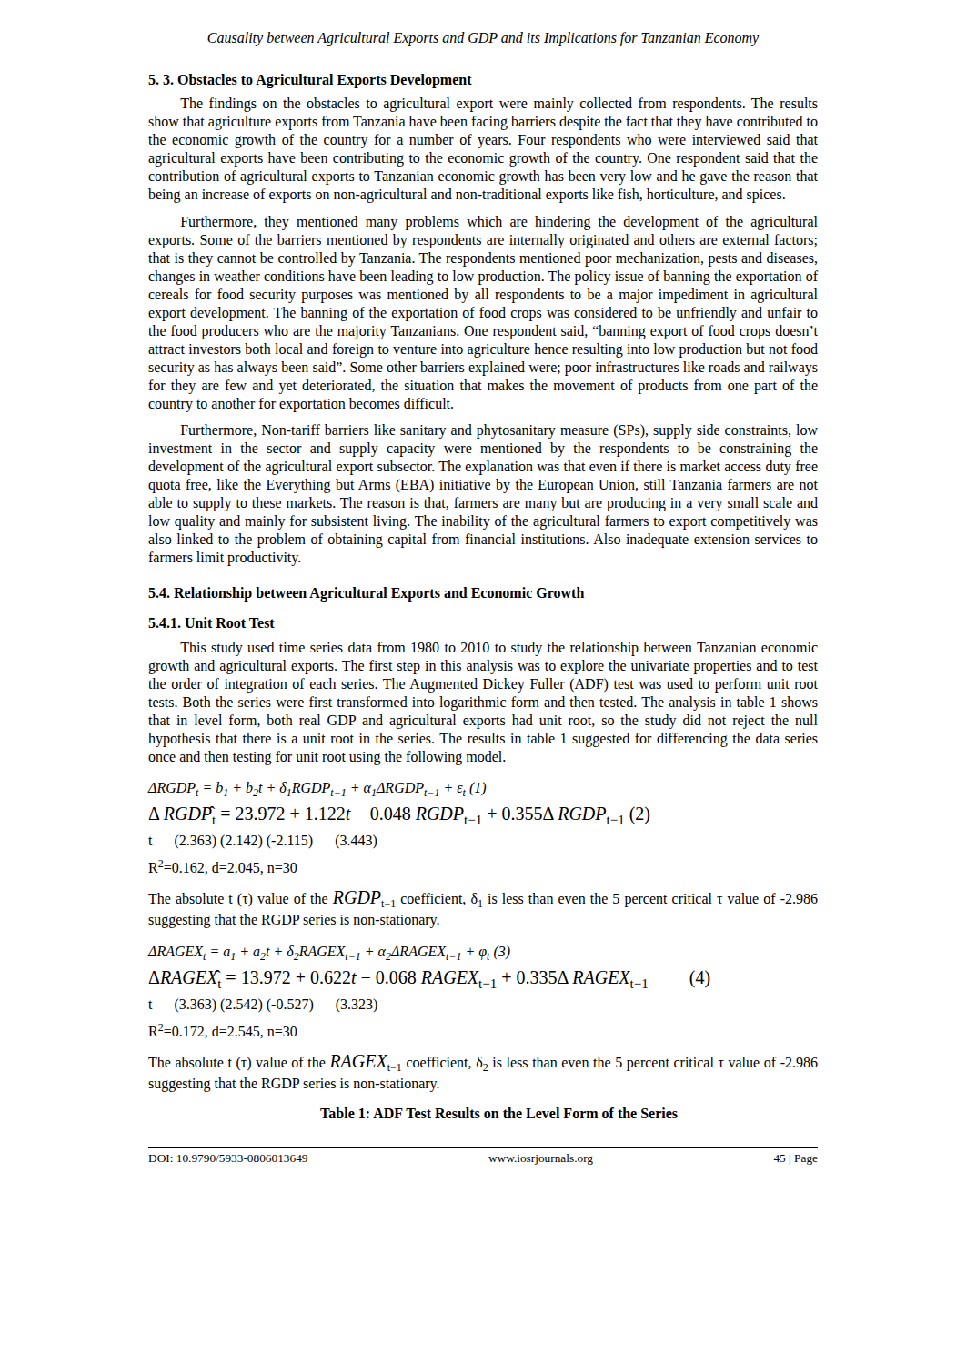Causality between Agricultural Exports and GDP and its Implications for Tanzanian Economy
5. 3. Obstacles to Agricultural Exports Development
The findings on the obstacles to agricultural export were mainly collected from respondents. The results show that agriculture exports from Tanzania have been facing barriers despite the fact that they have contributed to the economic growth of the country for a number of years. Four respondents who were interviewed said that agricultural exports have been contributing to the economic growth of the country. One respondent said that the contribution of agricultural exports to Tanzanian economic growth has been very low and he gave the reason that being an increase of exports on non-agricultural and non-traditional exports like fish, horticulture, and spices.
Furthermore, they mentioned many problems which are hindering the development of the agricultural exports. Some of the barriers mentioned by respondents are internally originated and others are external factors; that is they cannot be controlled by Tanzania. The respondents mentioned poor mechanization, pests and diseases, changes in weather conditions have been leading to low production. The policy issue of banning the exportation of cereals for food security purposes was mentioned by all respondents to be a major impediment in agricultural export development. The banning of the exportation of food crops was considered to be unfriendly and unfair to the food producers who are the majority Tanzanians. One respondent said, “banning export of food crops doesn’t attract investors both local and foreign to venture into agriculture hence resulting into low production but not food security as has always been said”. Some other barriers explained were; poor infrastructures like roads and railways for they are few and yet deteriorated, the situation that makes the movement of products from one part of the country to another for exportation becomes difficult.
Furthermore, Non-tariff barriers like sanitary and phytosanitary measure (SPs), supply side constraints, low investment in the sector and supply capacity were mentioned by the respondents to be constraining the development of the agricultural export subsector. The explanation was that even if there is market access duty free quota free, like the Everything but Arms (EBA) initiative by the European Union, still Tanzania farmers are not able to supply to these markets. The reason is that, farmers are many but are producing in a very small scale and low quality and mainly for subsistent living. The inability of the agricultural farmers to export competitively was also linked to the problem of obtaining capital from financial institutions. Also inadequate extension services to farmers limit productivity.
5.4. Relationship between Agricultural Exports and Economic Growth
5.4.1. Unit Root Test
This study used time series data from 1980 to 2010 to study the relationship between Tanzanian economic growth and agricultural exports. The first step in this analysis was to explore the univariate properties and to test the order of integration of each series. The Augmented Dickey Fuller (ADF) test was used to perform unit root tests. Both the series were first transformed into logarithmic form and then tested. The analysis in table 1 shows that in level form, both real GDP and agricultural exports had unit root, so the study did not reject the null hypothesis that there is a unit root in the series. The results in table 1 suggested for differencing the data series once and then testing for unit root using the following model.
ΔRGDPt = b1 + b2t + δ1RGDPt−1 + α1ΔRGDPt−1 + εt (1)
Δ RGDP̂t = 23.972 + 1.122t − 0.048 RGDPt−1 + 0.355Δ RGDPt−1 (2)
t (2.363) (2.142) (-2.115) (3.443)
R2=0.162, d=2.045, n=30
The absolute t (τ) value of the RGDPt−1 coefficient, δ1 is less than even the 5 percent critical τ value of -2.986 suggesting that the RGDP series is non-stationary.
ΔRAGEXt = a1 + a2t + δ2RAGEXt−1 + α2ΔRAGEXt−1 + φt (3)
ΔRAGEX̂t = 13.972 + 0.622t − 0.068 RAGEXt−1 + 0.335Δ RAGEXt−1 (4)
t (3.363) (2.542) (-0.527) (3.323)
R2=0.172, d=2.545, n=30
The absolute t (τ) value of the RAGEXt−1 coefficient, δ2 is less than even the 5 percent critical τ value of -2.986 suggesting that the RGDP series is non-stationary.
Table 1: ADF Test Results on the Level Form of the Series
DOI: 10.9790/5933-0806013649 www.iosrjournals.org 45 | Page